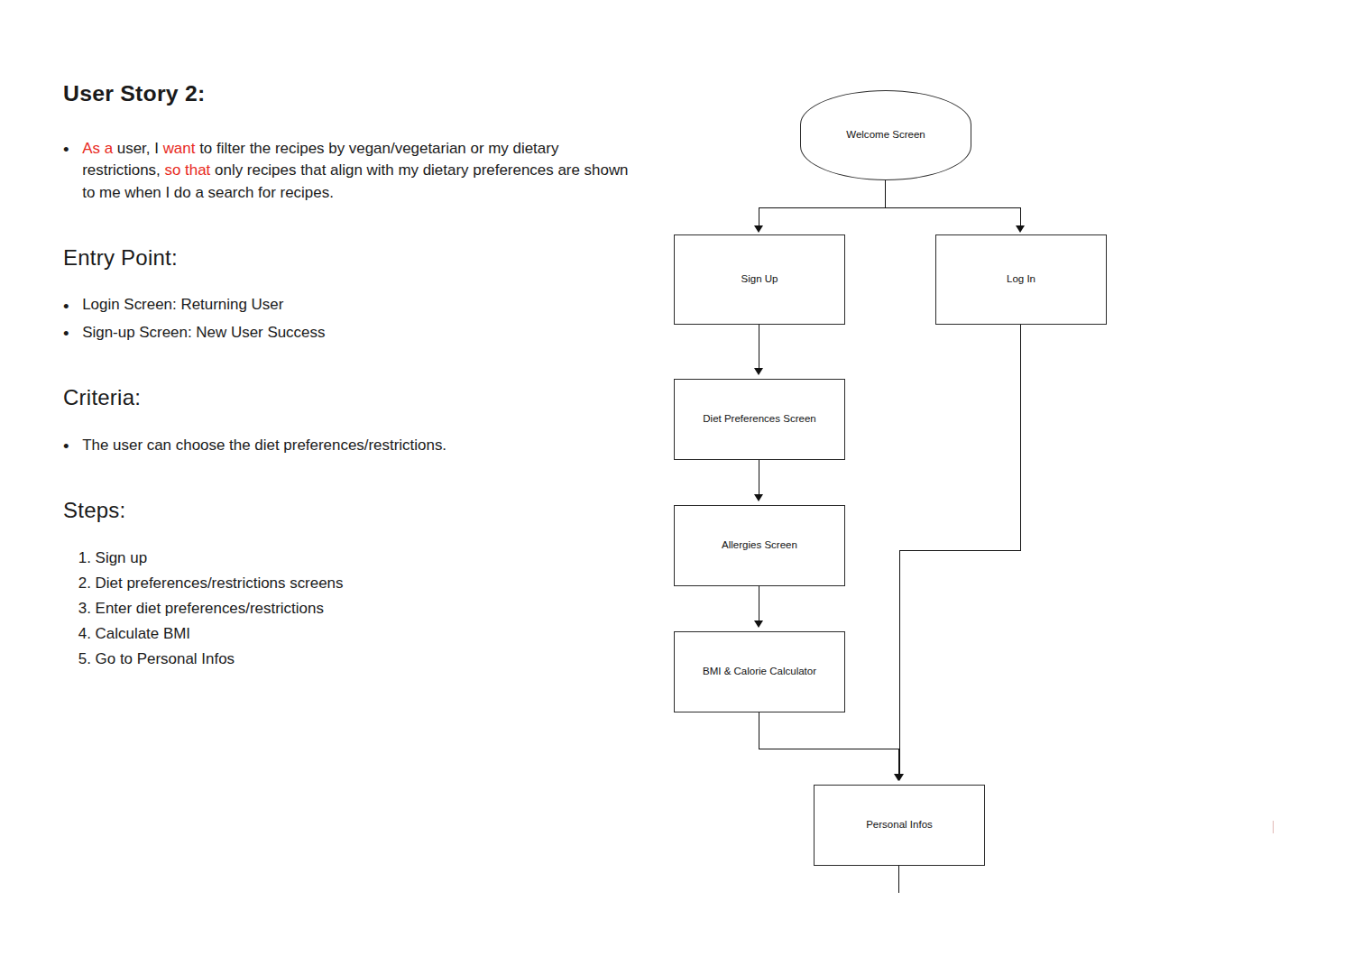User Story 2:
As a user, I want to filter the recipes by vegan/vegetarian or my dietary restrictions, so that only recipes that align with my dietary preferences are shown to me when I do a search for recipes.
Entry Point:
Login Screen: Returning User
Sign-up Screen: New User Success
Criteria:
The user can choose the diet preferences/restrictions.
Steps:
Sign up
Diet preferences/restrictions screens
Enter diet preferences/restrictions
Calculate BMI
Go to Personal Infos
Welcome Screen
Sign Up
Log In
Diet Preferences Screen
Allergies Screen
BMI & Calorie Calculator
Personal Infos